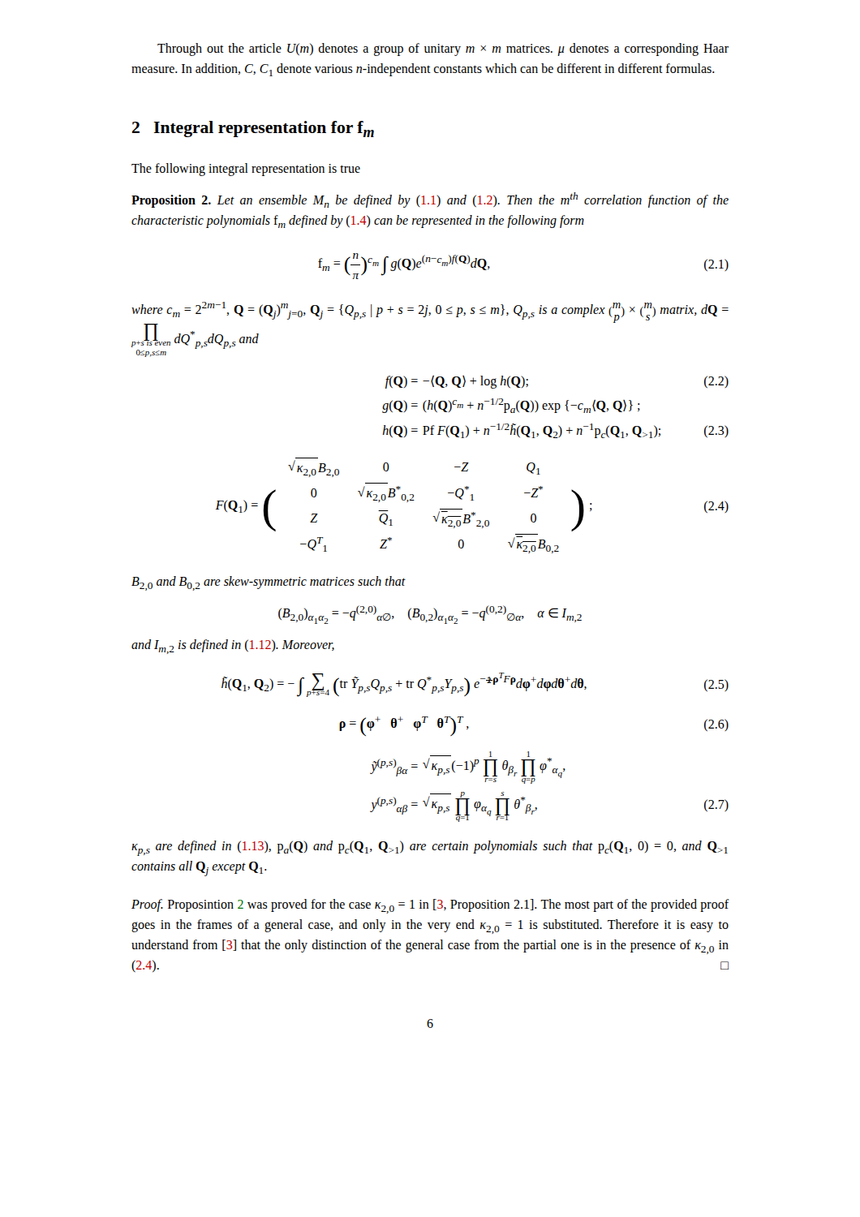Through out the article U(m) denotes a group of unitary m × m matrices. μ denotes a corresponding Haar measure. In addition, C, C1 denote various n-independent constants which can be different in different formulas.
2 Integral representation for fm
The following integral representation is true
Proposition 2. Let an ensemble Mn be defined by (1.1) and (1.2). Then the mth correlation function of the characteristic polynomials fm defined by (1.4) can be represented in the following form
fm = (nπ)cm ∫ g(Q)e(n−cm)f(Q)dQ,
(2.1)
where cm = 22m−1, Q = (Qj)mj=0, Qj = {Qp,s | p + s = 2j, 0 ≤ p, s ≤ m}, Qp,s is a complex (mp) × (ms) matrix, d Q = ∏p+s is even 0≤p,s≤m dQ*p,sdQp,s and
f(Q) =
−⟨Q, Q⟩ + log h(Q);
(2.2)
g(Q) =
(h(Q)cm + n−1/2pa(Q)) exp {−cm⟨Q, Q⟩} ;
h(Q) =
Pf F(Q1) + n−1/2h̃(Q1, Q2) + n−1pc(Q1, Q>1);
(2.3)
F(Q1) = (
| κ 2,0 B 2,0 | 0 | − Z | Q 1 |
| 0 | κ 2,0 B * 0,2 | − Q * 1 | − Z * |
| Z | Q 1 | κ 2,0 B * 2,0 | 0 |
| − Q T 1 | Z * | 0 | κ 2,0 B 0,2 |
) ;
(2.4)
B2,0 and B0,2 are skew-symmetric matrices such that
(B2,0)α1α2 = −q(2,0)α∅, (B0,2)α1α2 = −q(0,2)∅α, α ∈ Im,2
and Im,2 is defined in (1.12). Moreover,
h̃(Q1, Q2) = − ∫ ∑p+s=4 (tr Ỹp,sQp,s + tr Q*p,sYp,s) e−12 ρTFρdφ+dφdθ+dθ,
(2.5)
ρ = (φ+ θ+ φT θT)T ,
(2.6)
ỹ(p,s)βα =
κp,s(−1)p 1∏r=s θβr 1∏q=p φ*αq,
y(p,s)αβ =
κp,s p∏q=1 φαq s∏r=1 θ*βr,
(2.7)
κp,s are defined in (1.13), pa(Q) and pc(Q1, Q>1) are certain polynomials such that pc(Q1, 0) = 0, and Q>1 contains all Qj except Q1.
Proof. Proposintion 2 was proved for the case κ2,0 = 1 in [3, Proposition 2.1]. The most part of the provided proof goes in the frames of a general case, and only in the very end κ2,0 = 1 is substituted. Therefore it is easy to understand from [3] that the only distinction of the general case from the partial one is in the presence of κ2,0 in (2.4). □
6